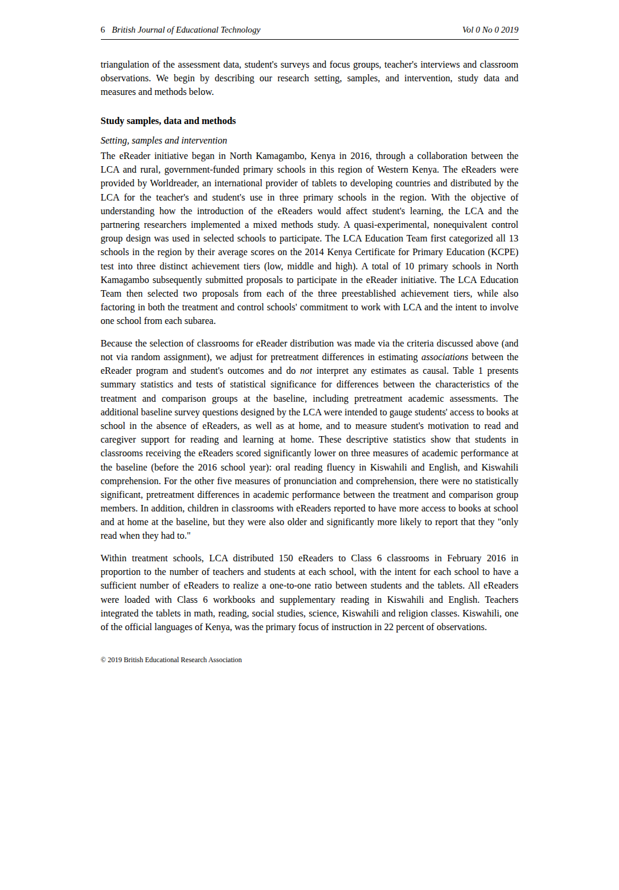6 British Journal of Educational Technology
Vol 0 No 0 2019
triangulation of the assessment data, student's surveys and focus groups, teacher's interviews and classroom observations. We begin by describing our research setting, samples, and intervention, study data and measures and methods below.
Study samples, data and methods
Setting, samples and intervention
The eReader initiative began in North Kamagambo, Kenya in 2016, through a collaboration between the LCA and rural, government-funded primary schools in this region of Western Kenya. The eReaders were provided by Worldreader, an international provider of tablets to developing countries and distributed by the LCA for the teacher's and student's use in three primary schools in the region. With the objective of understanding how the introduction of the eReaders would affect student's learning, the LCA and the partnering researchers implemented a mixed methods study. A quasi-experimental, nonequivalent control group design was used in selected schools to participate. The LCA Education Team first categorized all 13 schools in the region by their average scores on the 2014 Kenya Certificate for Primary Education (KCPE) test into three distinct achievement tiers (low, middle and high). A total of 10 primary schools in North Kamagambo subsequently submitted proposals to participate in the eReader initiative. The LCA Education Team then selected two proposals from each of the three preestablished achievement tiers, while also factoring in both the treatment and control schools' commitment to work with LCA and the intent to involve one school from each subarea.
Because the selection of classrooms for eReader distribution was made via the criteria discussed above (and not via random assignment), we adjust for pretreatment differences in estimating associations between the eReader program and student's outcomes and do not interpret any estimates as causal. Table 1 presents summary statistics and tests of statistical significance for differences between the characteristics of the treatment and comparison groups at the baseline, including pretreatment academic assessments. The additional baseline survey questions designed by the LCA were intended to gauge students' access to books at school in the absence of eReaders, as well as at home, and to measure student's motivation to read and caregiver support for reading and learning at home. These descriptive statistics show that students in classrooms receiving the eReaders scored significantly lower on three measures of academic performance at the baseline (before the 2016 school year): oral reading fluency in Kiswahili and English, and Kiswahili comprehension. For the other five measures of pronunciation and comprehension, there were no statistically significant, pretreatment differences in academic performance between the treatment and comparison group members. In addition, children in classrooms with eReaders reported to have more access to books at school and at home at the baseline, but they were also older and significantly more likely to report that they "only read when they had to."
Within treatment schools, LCA distributed 150 eReaders to Class 6 classrooms in February 2016 in proportion to the number of teachers and students at each school, with the intent for each school to have a sufficient number of eReaders to realize a one-to-one ratio between students and the tablets. All eReaders were loaded with Class 6 workbooks and supplementary reading in Kiswahili and English. Teachers integrated the tablets in math, reading, social studies, science, Kiswahili and religion classes. Kiswahili, one of the official languages of Kenya, was the primary focus of instruction in 22 percent of observations.
© 2019 British Educational Research Association